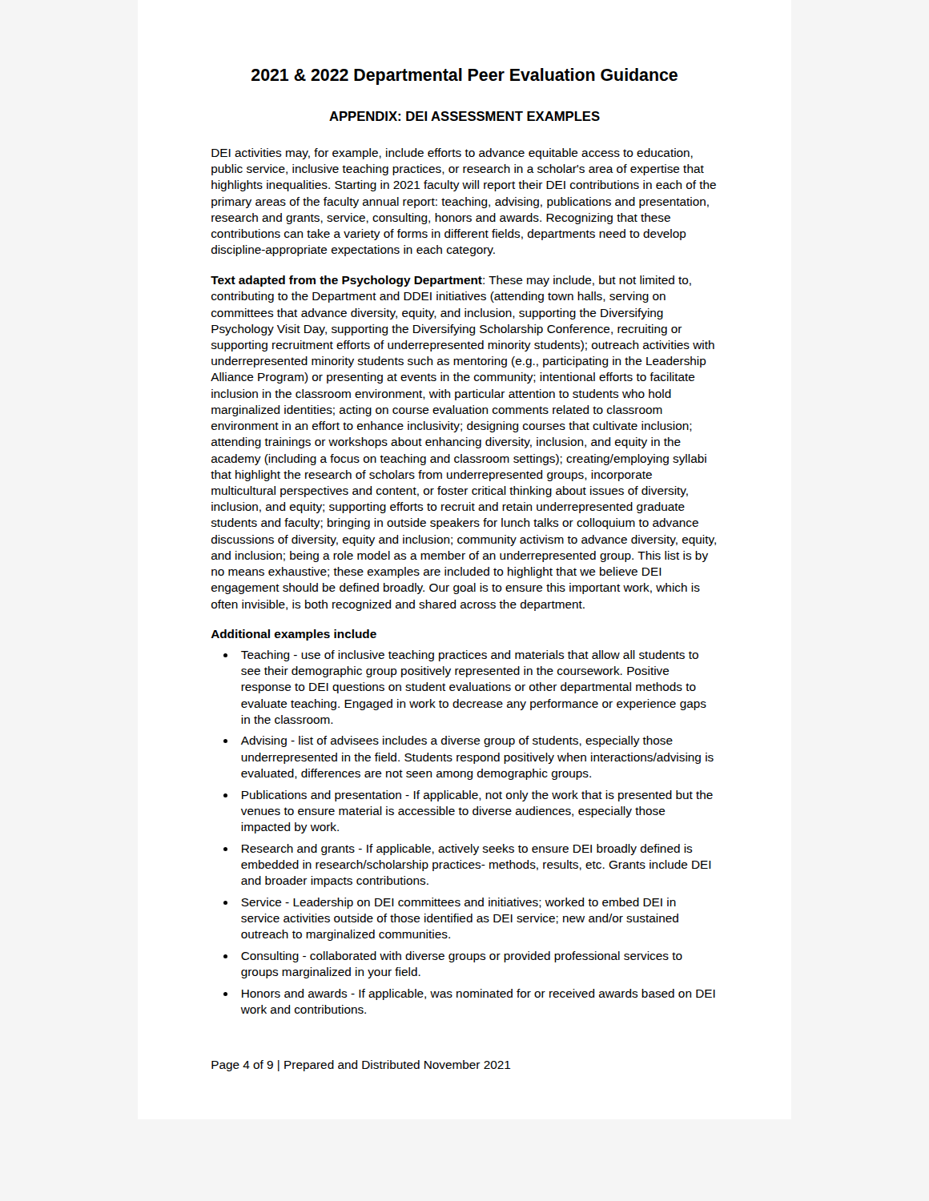2021 & 2022 Departmental Peer Evaluation Guidance
APPENDIX: DEI ASSESSMENT EXAMPLES
DEI activities may, for example, include efforts to advance equitable access to education, public service, inclusive teaching practices, or research in a scholar's area of expertise that highlights inequalities. Starting in 2021 faculty will report their DEI contributions in each of the primary areas of the faculty annual report: teaching, advising, publications and presentation, research and grants, service, consulting, honors and awards. Recognizing that these contributions can take a variety of forms in different fields, departments need to develop discipline-appropriate expectations in each category.
Text adapted from the Psychology Department: These may include, but not limited to, contributing to the Department and DDEI initiatives (attending town halls, serving on committees that advance diversity, equity, and inclusion, supporting the Diversifying Psychology Visit Day, supporting the Diversifying Scholarship Conference, recruiting or supporting recruitment efforts of underrepresented minority students); outreach activities with underrepresented minority students such as mentoring (e.g., participating in the Leadership Alliance Program) or presenting at events in the community; intentional efforts to facilitate inclusion in the classroom environment, with particular attention to students who hold marginalized identities; acting on course evaluation comments related to classroom environment in an effort to enhance inclusivity; designing courses that cultivate inclusion; attending trainings or workshops about enhancing diversity, inclusion, and equity in the academy (including a focus on teaching and classroom settings); creating/employing syllabi that highlight the research of scholars from underrepresented groups, incorporate multicultural perspectives and content, or foster critical thinking about issues of diversity, inclusion, and equity; supporting efforts to recruit and retain underrepresented graduate students and faculty; bringing in outside speakers for lunch talks or colloquium to advance discussions of diversity, equity and inclusion; community activism to advance diversity, equity, and inclusion; being a role model as a member of an underrepresented group. This list is by no means exhaustive; these examples are included to highlight that we believe DEI engagement should be defined broadly. Our goal is to ensure this important work, which is often invisible, is both recognized and shared across the department.
Additional examples include
Teaching - use of inclusive teaching practices and materials that allow all students to see their demographic group positively represented in the coursework. Positive response to DEI questions on student evaluations or other departmental methods to evaluate teaching. Engaged in work to decrease any performance or experience gaps in the classroom.
Advising - list of advisees includes a diverse group of students, especially those underrepresented in the field. Students respond positively when interactions/advising is evaluated, differences are not seen among demographic groups.
Publications and presentation - If applicable, not only the work that is presented but the venues to ensure material is accessible to diverse audiences, especially those impacted by work.
Research and grants - If applicable, actively seeks to ensure DEI broadly defined is embedded in research/scholarship practices- methods, results, etc. Grants include DEI and broader impacts contributions.
Service - Leadership on DEI committees and initiatives; worked to embed DEI in service activities outside of those identified as DEI service; new and/or sustained outreach to marginalized communities.
Consulting - collaborated with diverse groups or provided professional services to groups marginalized in your field.
Honors and awards - If applicable, was nominated for or received awards based on DEI work and contributions.
Page 4 of 9 | Prepared and Distributed November 2021